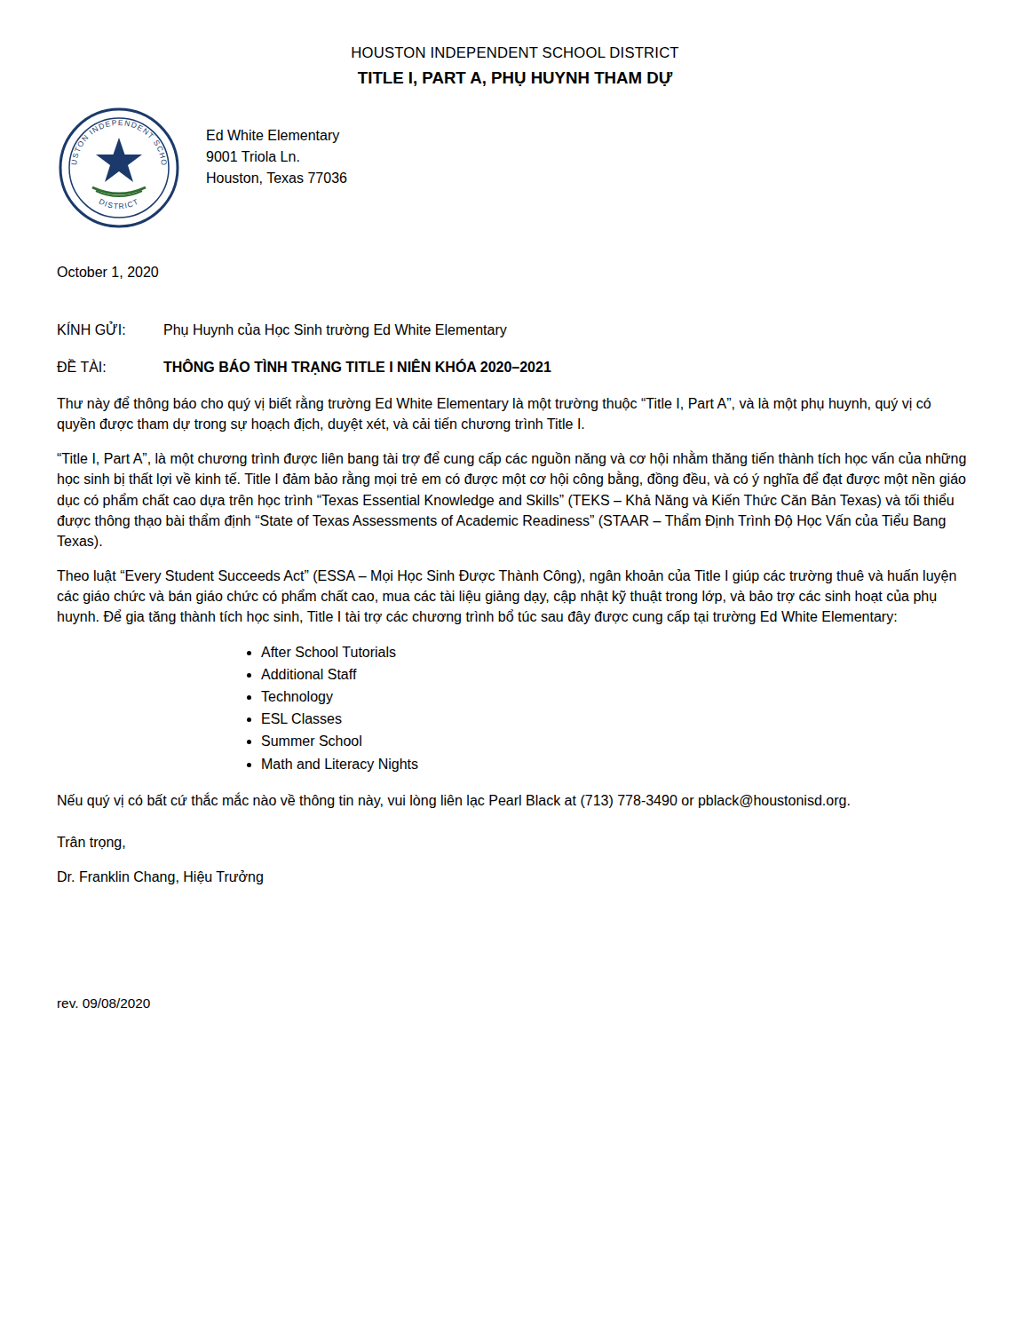HOUSTON INDEPENDENT SCHOOL DISTRICT
TITLE I, PART A, PHỤ HUYNH THAM DỰ
HOUSTON INDEPENDENT SCHOOL DISTRICT
Ed White Elementary
9001 Triola Ln.
Houston, Texas 77036
October 1, 2020
KÍNH GỬI:
Phụ Huynh của Học Sinh trường Ed White Elementary
ĐỀ TÀI:
THÔNG BÁO TÌNH TRẠNG TITLE I NIÊN KHÓA 2020–2021
Thư này để thông báo cho quý vị biết rằng trường Ed White Elementary là một trường thuộc “Title I, Part A”, và là một phụ huynh, quý vị có quyền được tham dự trong sự hoạch địch, duyệt xét, và cải tiến chương trình Title I.
“Title I, Part A”, là một chương trình được liên bang tài trợ để cung cấp các nguồn năng và cơ hội nhằm thăng tiến thành tích học vấn của những học sinh bị thất lợi về kinh tế. Title I đảm bảo rằng mọi trẻ em có được một cơ hội công bằng, đồng đều, và có ý nghĩa để đạt được một nền giáo dục có phẩm chất cao dựa trên học trình “Texas Essential Knowledge and Skills” (TEKS – Khả Năng và Kiến Thức Căn Bản Texas) và tối thiểu được thông thạo bài thẩm định “State of Texas Assessments of Academic Readiness” (STAAR – Thẩm Định Trình Độ Học Vấn của Tiểu Bang Texas).
Theo luật “Every Student Succeeds Act” (ESSA – Mọi Học Sinh Được Thành Công), ngân khoản của Title I giúp các trường thuê và huấn luyện các giáo chức và bán giáo chức có phẩm chất cao, mua các tài liệu giảng dạy, cập nhật kỹ thuật trong lớp, và bảo trợ các sinh hoạt của phụ huynh. Để gia tăng thành tích học sinh, Title I tài trợ các chương trình bổ túc sau đây được cung cấp tại trường Ed White Elementary:
After School Tutorials
Additional Staff
Technology
ESL Classes
Summer School
Math and Literacy Nights
Nếu quý vị có bất cứ thắc mắc nào về thông tin này, vui lòng liên lạc Pearl Black at (713) 778-3490 or pblack@houstonisd.org.
Trân trọng,
Dr. Franklin Chang, Hiệu Trưởng
rev. 09/08/2020